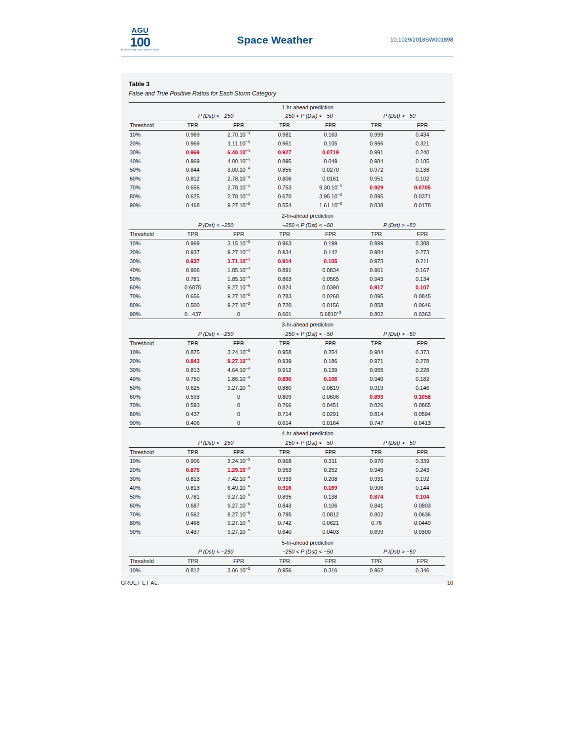AGU 100 ADVANCING EARTH AND SPACE SCIENCE
Space Weather
10.1029/2018SW001898
Table 3
False and True Positive Ratios for Each Storm Category
| | 1-hr-ahead prediction |
| --- | --- |
| | P (Dst) < −250 | −250 < P (Dst) < −50 | P (Dst) > −50 |
| Threshold | TPR | FPR | TPR | FPR | TPR | FPR |
| 10% | 0.969 | 2.70.10 −3 | 0.981 | 0.163 | 0.999 | 0.434 |
| 20% | 0.969 | 1.11.10 −3 | 0.961 | 0.105 | 0.996 | 0.321 |
| 30% | 0.969 | 6.40.10 −4 | 0.927 | 0.0719 | 0.991 | 0.240 |
| 40% | 0.969 | 4.00.10 −4 | 0.895 | 0.049 | 0.984 | 0.185 |
| 50% | 0.844 | 3.00.10 −4 | 0.855 | 0.0270 | 0.972 | 0.138 |
| 60% | 0.812 | 2.78.10 −4 | 0.806 | 0.0161 | 0.951 | 0.102 |
| 70% | 0.656 | 2.78.10 −4 | 0.753 | 9.30.10 −3 | 0.929 | 0.0705 |
| 80% | 0.625 | 2.78.10 −4 | 0.670 | 3.95.10 −3 | 0.895 | 0.0371 |
| 90% | 0.468 | 9.27.10 −5 | 0.554 | 1.61.10 −3 | 0.838 | 0.0178 |
| | 2-hr-ahead prediction |
| | P (Dst) < −250 | −250 < P (Dst) < −50 | P (Dst) > −50 |
| Threshold | TPR | FPR | TPR | FPR | TPR | FPR |
| 10% | 0.969 | 3.15.10 −3 | 0.963 | 0.199 | 0.999 | 0.388 |
| 20% | 0.937 | 9.27.10 −4 | 0.934 | 0.142 | 0.984 | 0.273 |
| 30% | 0.937 | 3.71.10 −4 | 0.914 | 0.105 | 0.973 | 0.211 |
| 40% | 0.906 | 1.85.10 −4 | 0.891 | 0.0834 | 0.961 | 0.167 |
| 50% | 0.781 | 1.85.10 −4 | 0.863 | 0.0565 | 0.943 | 0.134 |
| 60% | 0.6875 | 9.27.10 −5 | 0.824 | 0.0390 | 0.917 | 0.107 |
| 70% | 0.656 | 9.27.10 −5 | 0.783 | 0.0268 | 0.895 | 0.0845 |
| 80% | 0.500 | 9.27.10 −5 | 0.720 | 0.0156 | 0.858 | 0.0646 |
| 90% | 0. .437 | 0 | 0.601 | 5.6810 −3 | 0.802 | 0.0363 |
| | 3-hr-ahead prediction |
| | P (Dst) < −250 | −250 < P (Dst) < −50 | P (Dst) > −50 |
| Threshold | TPR | FPR | TPR | FPR | TPR | FPR |
| 10% | 0.875 | 3.24.10 −3 | 0.958 | 0.254 | 0.984 | 0.373 |
| 20% | 0.843 | 9.27.10 −4 | 0.939 | 0.186 | 0.971 | 0.278 |
| 30% | 0.813 | 4.64.10 −4 | 0.912 | 0.139 | 0.955 | 0.228 |
| 40% | 0.750 | 1.86.10 −4 | 0.890 | 0.106 | 0.940 | 0.182 |
| 50% | 0.625 | 9.27.10 −5 | 0.880 | 0.0819 | 0.919 | 0.146 |
| 60% | 0.593 | 0 | 0.809 | 0.0606 | 0.893 | 0.1058 |
| 70% | 0.593 | 0 | 0.766 | 0.0451 | 0.826 | 0.0865 |
| 80% | 0.437 | 0 | 0.714 | 0.0291 | 0.814 | 0.0594 |
| 90% | 0.406 | 0 | 0.614 | 0.0164 | 0.747 | 0.0413 |
| | 4-hr-ahead prediction |
| | P (Dst) < −250 | −250 < P (Dst) < −50 | P (Dst) > −50 |
| Threshold | TPR | FPR | TPR | FPR | TPR | FPR |
| 10% | 0.906 | 3.24.10 −3 | 0.968 | 0.311 | 0.970 | 0.339 |
| 20% | 0.875 | 1.29.10 −3 | 0.953 | 0.252 | 0.949 | 0.243 |
| 30% | 0.813 | 7.42.10 −4 | 0.933 | 0.208 | 0.931 | 0.192 |
| 40% | 0.813 | 6.49.10 −4 | 0.916 | 0.169 | 0.906 | 0.144 |
| 50% | 0.781 | 9.27.10 −5 | 0.895 | 0.138 | 0.874 | 0.104 |
| 60% | 0.687 | 9.27.10 −5 | 0.843 | 0.106 | 0.841 | 0.0803 |
| 70% | 0.562 | 9.27.10 −5 | 0.795 | 0.0812 | 0.802 | 0.0636 |
| 80% | 0.468 | 9.27.10 −5 | 0.742 | 0.0621 | 0.76 | 0.0449 |
| 90% | 0.437 | 9.27.10 −5 | 0.640 | 0.0403 | 0.699 | 0.0300 |
| | 5-hr-ahead prediction |
| | P (Dst) < −250 | −250 < P (Dst) < −50 | P (Dst) > −50 |
| Threshold | TPR | FPR | TPR | FPR | TPR | FPR |
| 10% | 0.812 | 3.06.10 −3 | 0.956 | 0.316 | 0.962 | 0.346 |
GRUET ET AL. 10